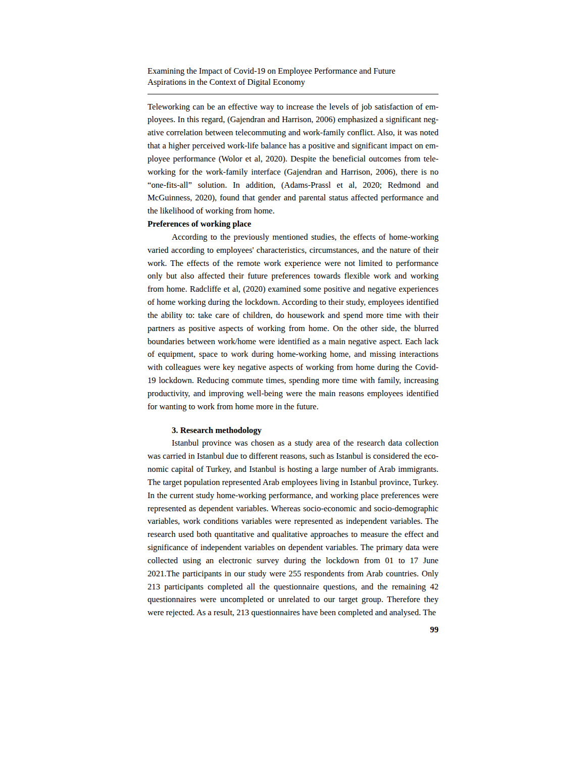Examining the Impact of Covid-19 on Employee Performance and Future
Aspirations in the Context of Digital Economy
Teleworking can be an effective way to increase the levels of job satisfaction of employees. In this regard, (Gajendran and Harrison, 2006) emphasized a significant negative correlation between telecommuting and work-family conflict. Also, it was noted that a higher perceived work-life balance has a positive and significant impact on employee performance (Wolor et al, 2020). Despite the beneficial outcomes from teleworking for the work-family interface (Gajendran and Harrison, 2006), there is no “one-fits-all” solution. In addition, (Adams-Prassl et al, 2020; Redmond and McGuinness, 2020), found that gender and parental status affected performance and the likelihood of working from home.
Preferences of working place
According to the previously mentioned studies, the effects of home-working varied according to employees' characteristics, circumstances, and the nature of their work. The effects of the remote work experience were not limited to performance only but also affected their future preferences towards flexible work and working from home. Radcliffe et al, (2020) examined some positive and negative experiences of home working during the lockdown. According to their study, employees identified the ability to: take care of children, do housework and spend more time with their partners as positive aspects of working from home. On the other side, the blurred boundaries between work/home were identified as a main negative aspect. Each lack of equipment, space to work during home-working home, and missing interactions with colleagues were key negative aspects of working from home during the Covid-19 lockdown. Reducing commute times, spending more time with family, increasing productivity, and improving well-being were the main reasons employees identified for wanting to work from home more in the future.
3. Research methodology
Istanbul province was chosen as a study area of the research data collection was carried in Istanbul due to different reasons, such as Istanbul is considered the economic capital of Turkey, and Istanbul is hosting a large number of Arab immigrants. The target population represented Arab employees living in Istanbul province, Turkey. In the current study home-working performance, and working place preferences were represented as dependent variables. Whereas socio-economic and socio-demographic variables, work conditions variables were represented as independent variables. The research used both quantitative and qualitative approaches to measure the effect and significance of independent variables on dependent variables. The primary data were collected using an electronic survey during the lockdown from 01 to 17 June 2021.The participants in our study were 255 respondents from Arab countries. Only 213 participants completed all the questionnaire questions, and the remaining 42 questionnaires were uncompleted or unrelated to our target group. Therefore they were rejected. As a result, 213 questionnaires have been completed and analysed. The
99